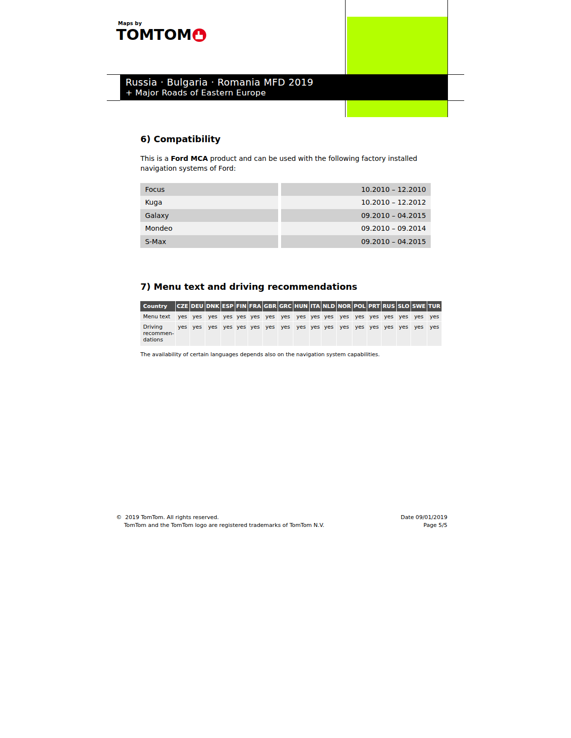Maps by
TOMTOM
Russia · Bulgaria · Romania MFD 2019
+ Major Roads of Eastern Europe
6) Compatibility
This is a Ford MCA product and can be used with the following factory installed navigation systems of Ford:
| Focus | 10.2010 – 12.2010 |
| Kuga | 10.2010 – 12.2012 |
| Galaxy | 09.2010 – 04.2015 |
| Mondeo | 09.2010 – 09.2014 |
| S-Max | 09.2010 – 04.2015 |
7) Menu text and driving recommendations
| Country | CZE | DEU | DNK | ESP | FIN | FRA | GBR | GRC | HUN | ITA | NLD | NOR | POL | PRT | RUS | SLO | SWE | TUR |
| --- | --- | --- | --- | --- | --- | --- | --- | --- | --- | --- | --- | --- | --- | --- | --- | --- | --- | --- |
| Menu text | yes | yes | yes | yes | yes | yes | yes | yes | yes | yes | yes | yes | yes | yes | yes | yes | yes | yes |
| Driving recommen-dations | yes | yes | yes | yes | yes | yes | yes | yes | yes | yes | yes | yes | yes | yes | yes | yes | yes | yes |
The availability of certain languages depends also on the navigation system capabilities.
© 2019 TomTom. All rights reserved.
Date 09/01/2019
TomTom and the TomTom logo are registered trademarks of TomTom N.V.
Page 5/5